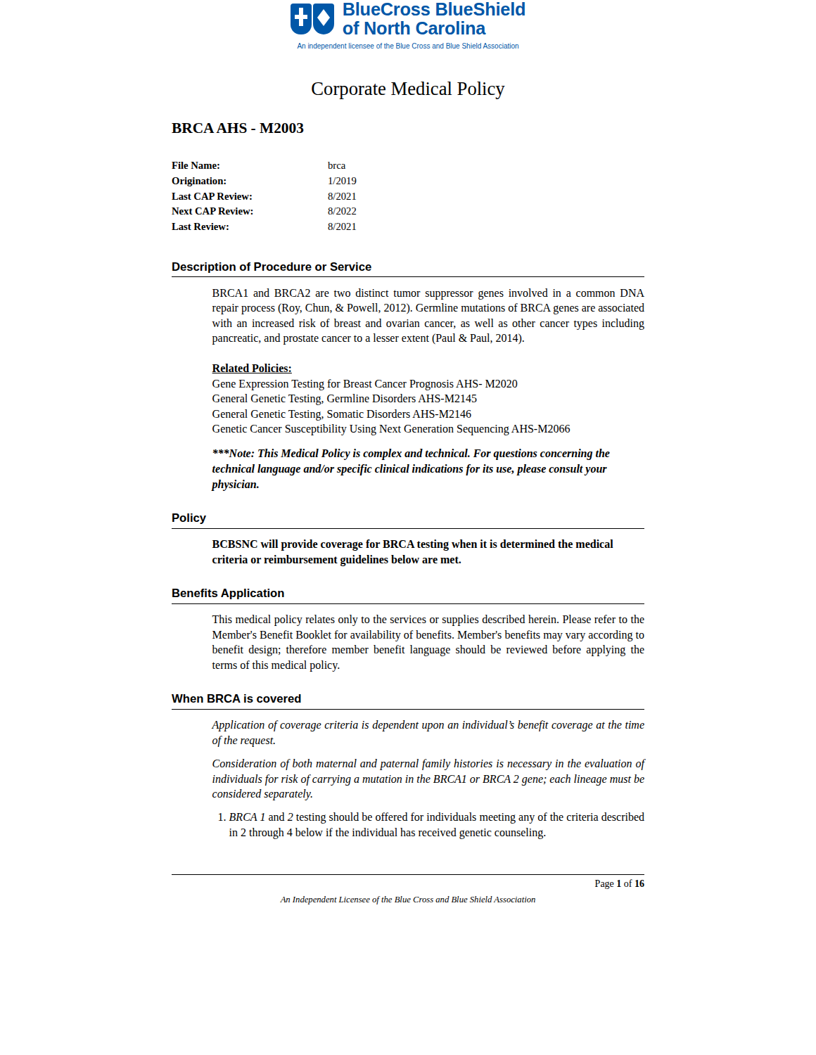BlueCross BlueShield
of North Carolina
An independent licensee of the Blue Cross and Blue Shield Association
Corporate Medical Policy
BRCA AHS - M2003
| File Name: | brca |
| Origination: | 1/2019 |
| Last CAP Review: | 8/2021 |
| Next CAP Review: | 8/2022 |
| Last Review: | 8/2021 |
Description of Procedure or Service
BRCA1 and BRCA2 are two distinct tumor suppressor genes involved in a common DNA repair process (Roy, Chun, & Powell, 2012). Germline mutations of BRCA genes are associated with an increased risk of breast and ovarian cancer, as well as other cancer types including pancreatic, and prostate cancer to a lesser extent (Paul & Paul, 2014).
Related Policies:
Gene Expression Testing for Breast Cancer Prognosis AHS- M2020
General Genetic Testing, Germline Disorders AHS-M2145
General Genetic Testing, Somatic Disorders AHS-M2146
Genetic Cancer Susceptibility Using Next Generation Sequencing AHS-M2066
***Note: This Medical Policy is complex and technical. For questions concerning the technical language and/or specific clinical indications for its use, please consult your physician.
Policy
BCBSNC will provide coverage for BRCA testing when it is determined the medical criteria or reimbursement guidelines below are met.
Benefits Application
This medical policy relates only to the services or supplies described herein. Please refer to the Member's Benefit Booklet for availability of benefits. Member's benefits may vary according to benefit design; therefore member benefit language should be reviewed before applying the terms of this medical policy.
When BRCA is covered
Application of coverage criteria is dependent upon an individual’s benefit coverage at the time of the request.
Consideration of both maternal and paternal family histories is necessary in the evaluation of individuals for risk of carrying a mutation in the BRCA1 or BRCA 2 gene; each lineage must be considered separately.
BRCA 1 and 2 testing should be offered for individuals meeting any of the criteria described in 2 through 4 below if the individual has received genetic counseling.
Page 1 of 16
An Independent Licensee of the Blue Cross and Blue Shield Association